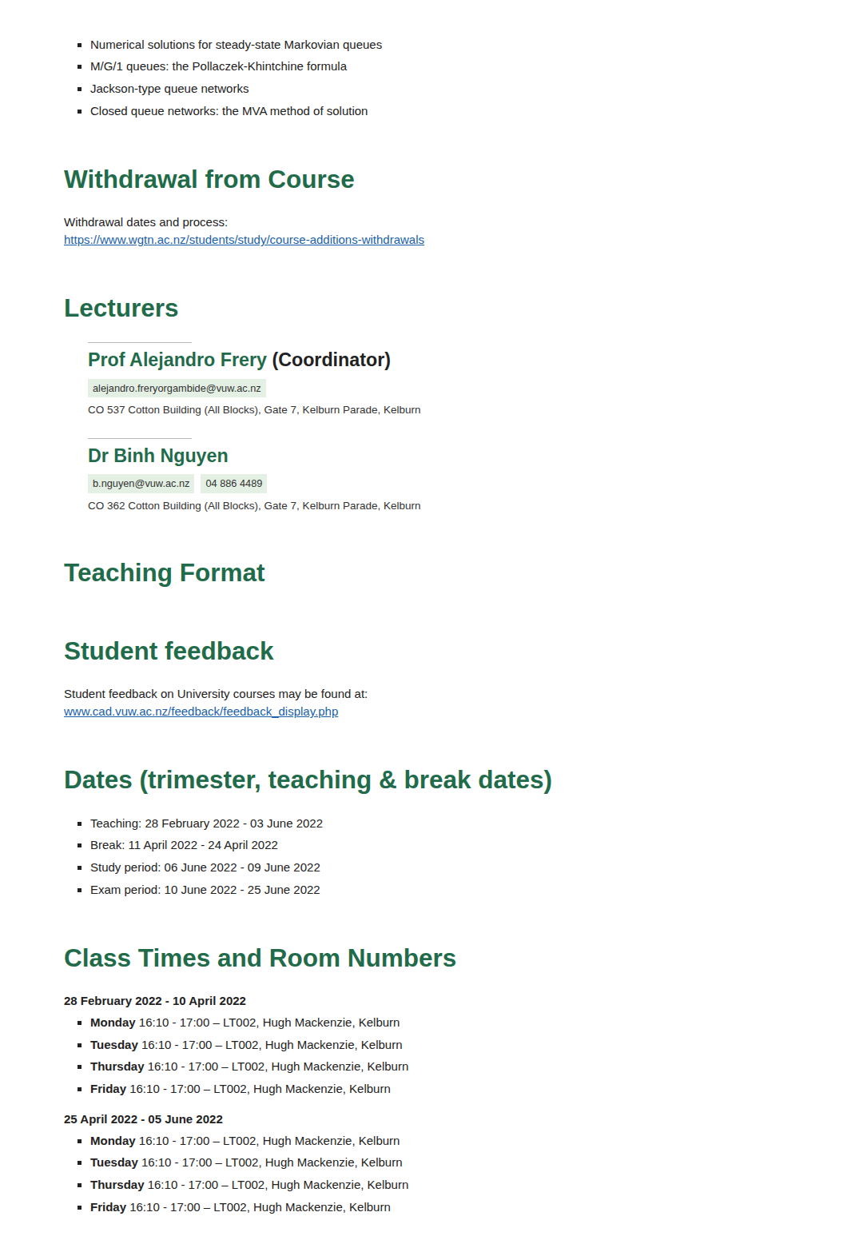Numerical solutions for steady-state Markovian queues
M/G/1 queues: the Pollaczek-Khintchine formula
Jackson-type queue networks
Closed queue networks: the MVA method of solution
Withdrawal from Course
Withdrawal dates and process:
https://www.wgtn.ac.nz/students/study/course-additions-withdrawals
Lecturers
Prof Alejandro Frery (Coordinator)
alejandro.freryorgambide@vuw.ac.nz
CO 537 Cotton Building (All Blocks), Gate 7, Kelburn Parade, Kelburn
Dr Binh Nguyen
b.nguyen@vuw.ac.nz 04 886 4489
CO 362 Cotton Building (All Blocks), Gate 7, Kelburn Parade, Kelburn
Teaching Format
Student feedback
Student feedback on University courses may be found at:
www.cad.vuw.ac.nz/feedback/feedback_display.php
Dates (trimester, teaching & break dates)
Teaching: 28 February 2022 - 03 June 2022
Break: 11 April 2022 - 24 April 2022
Study period: 06 June 2022 - 09 June 2022
Exam period: 10 June 2022 - 25 June 2022
Class Times and Room Numbers
28 February 2022 - 10 April 2022
Monday 16:10 - 17:00 – LT002, Hugh Mackenzie, Kelburn
Tuesday 16:10 - 17:00 – LT002, Hugh Mackenzie, Kelburn
Thursday 16:10 - 17:00 – LT002, Hugh Mackenzie, Kelburn
Friday 16:10 - 17:00 – LT002, Hugh Mackenzie, Kelburn
25 April 2022 - 05 June 2022
Monday 16:10 - 17:00 – LT002, Hugh Mackenzie, Kelburn
Tuesday 16:10 - 17:00 – LT002, Hugh Mackenzie, Kelburn
Thursday 16:10 - 17:00 – LT002, Hugh Mackenzie, Kelburn
Friday 16:10 - 17:00 – LT002, Hugh Mackenzie, Kelburn